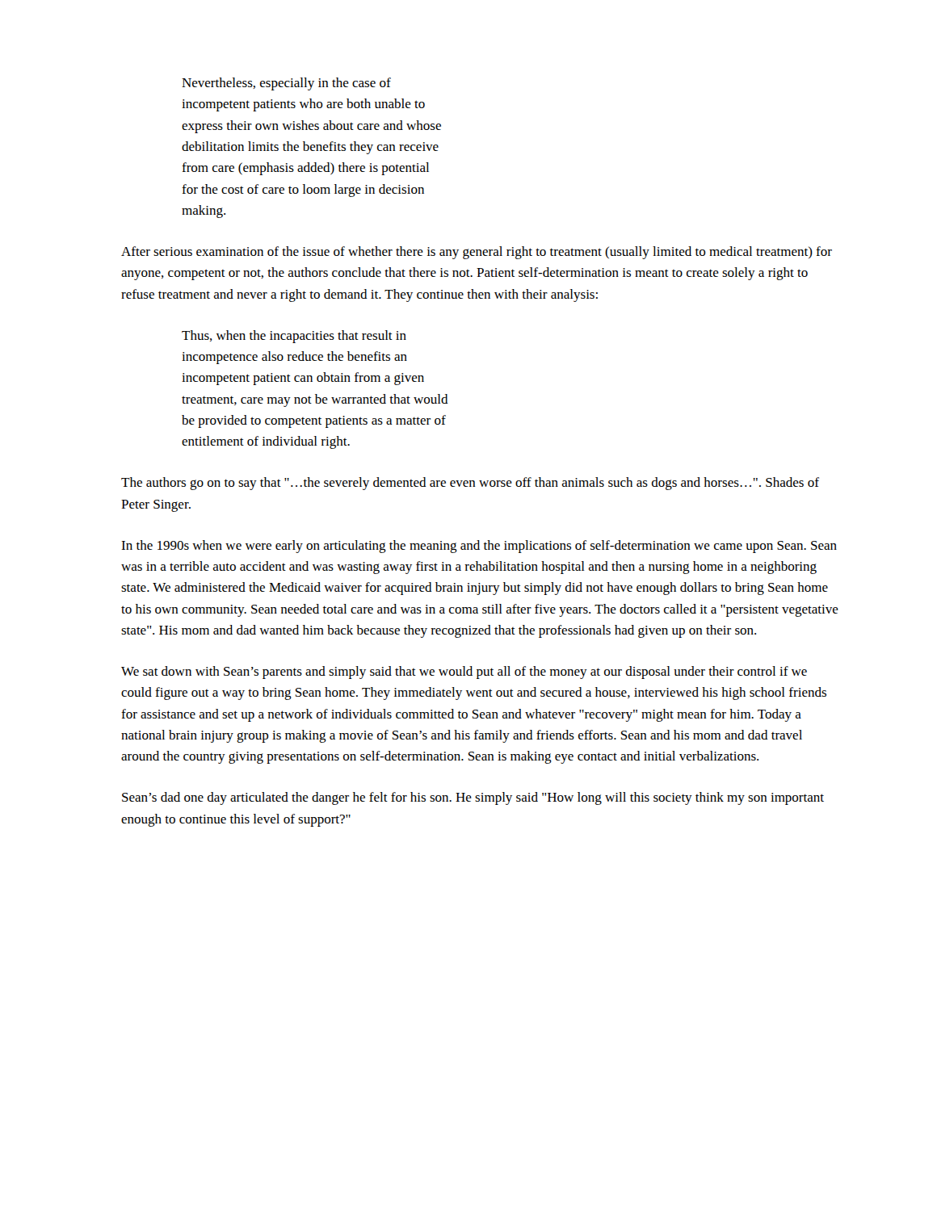Nevertheless, especially in the case of incompetent patients who are both unable to express their own wishes about care and whose debilitation limits the benefits they can receive from care (emphasis added) there is potential for the cost of care to loom large in decision making.
After serious examination of the issue of whether there is any general right to treatment (usually limited to medical treatment) for anyone, competent or not, the authors conclude that there is not. Patient self-determination is meant to create solely a right to refuse treatment and never a right to demand it. They continue then with their analysis:
Thus, when the incapacities that result in incompetence also reduce the benefits an incompetent patient can obtain from a given treatment, care may not be warranted that would be provided to competent patients as a matter of entitlement of individual right.
The authors go on to say that "…the severely demented are even worse off than animals such as dogs and horses…". Shades of Peter Singer.
In the 1990s when we were early on articulating the meaning and the implications of self-determination we came upon Sean. Sean was in a terrible auto accident and was wasting away first in a rehabilitation hospital and then a nursing home in a neighboring state. We administered the Medicaid waiver for acquired brain injury but simply did not have enough dollars to bring Sean home to his own community. Sean needed total care and was in a coma still after five years. The doctors called it a "persistent vegetative state". His mom and dad wanted him back because they recognized that the professionals had given up on their son.
We sat down with Sean’s parents and simply said that we would put all of the money at our disposal under their control if we could figure out a way to bring Sean home. They immediately went out and secured a house, interviewed his high school friends for assistance and set up a network of individuals committed to Sean and whatever "recovery" might mean for him. Today a national brain injury group is making a movie of Sean’s and his family and friends efforts. Sean and his mom and dad travel around the country giving presentations on self-determination. Sean is making eye contact and initial verbalizations.
Sean’s dad one day articulated the danger he felt for his son. He simply said "How long will this society think my son important enough to continue this level of support?"